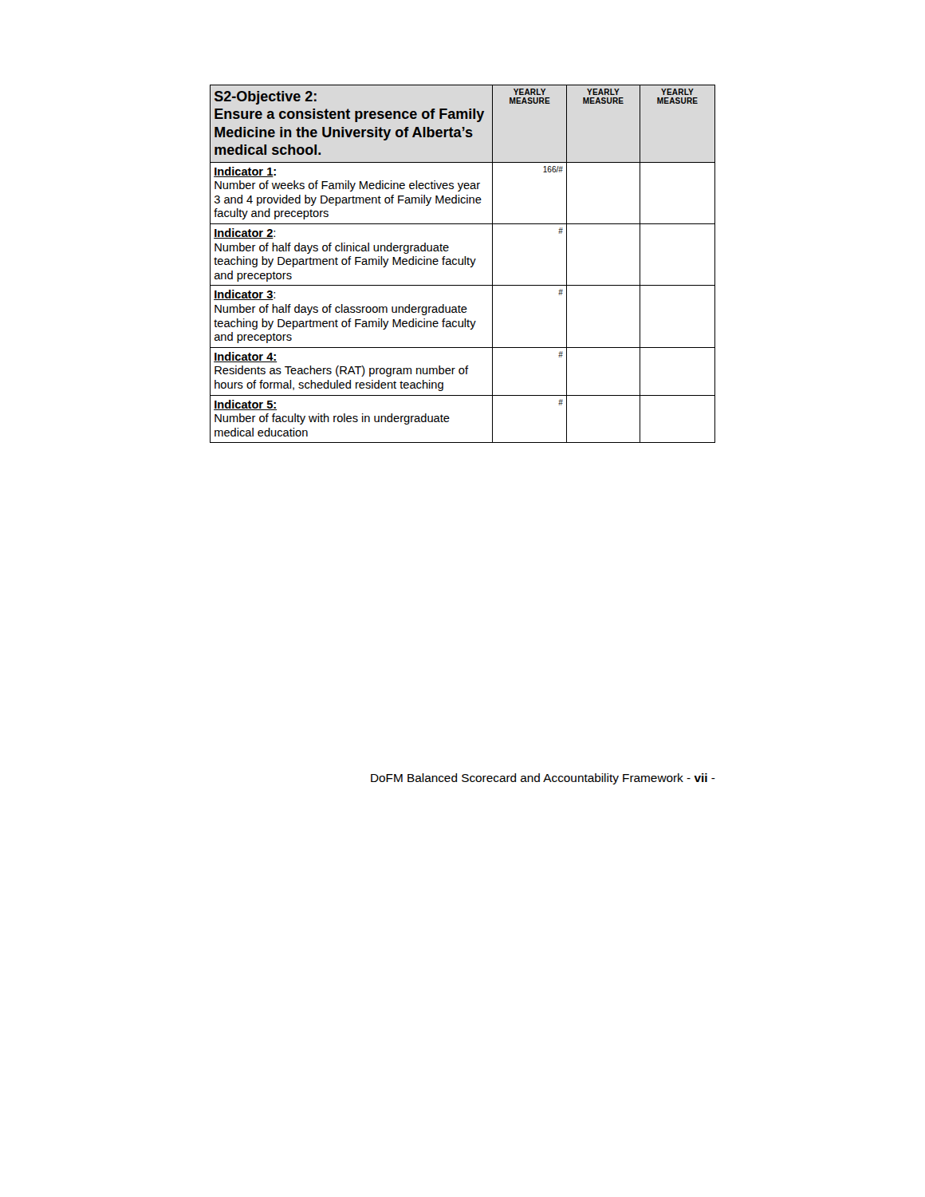| S2-Objective 2: Ensure a consistent presence of Family Medicine in the University of Alberta’s medical school. | YEARLY MEASURE | YEARLY MEASURE | YEARLY MEASURE |
| Indicator 1 : Number of weeks of Family Medicine electives year 3 and 4 provided by Department of Family Medicine faculty and preceptors | 166/# | | |
| Indicator 2 : Number of half days of clinical undergraduate teaching by Department of Family Medicine faculty and preceptors | # | | |
| Indicator 3 : Number of half days of classroom undergraduate teaching by Department of Family Medicine faculty and preceptors | # | | |
| Indicator 4: Residents as Teachers (RAT) program number of hours of formal, scheduled resident teaching | # | | |
| Indicator 5: Number of faculty with roles in undergraduate medical education | # | | |
DoFM Balanced Scorecard and Accountability Framework - vii -